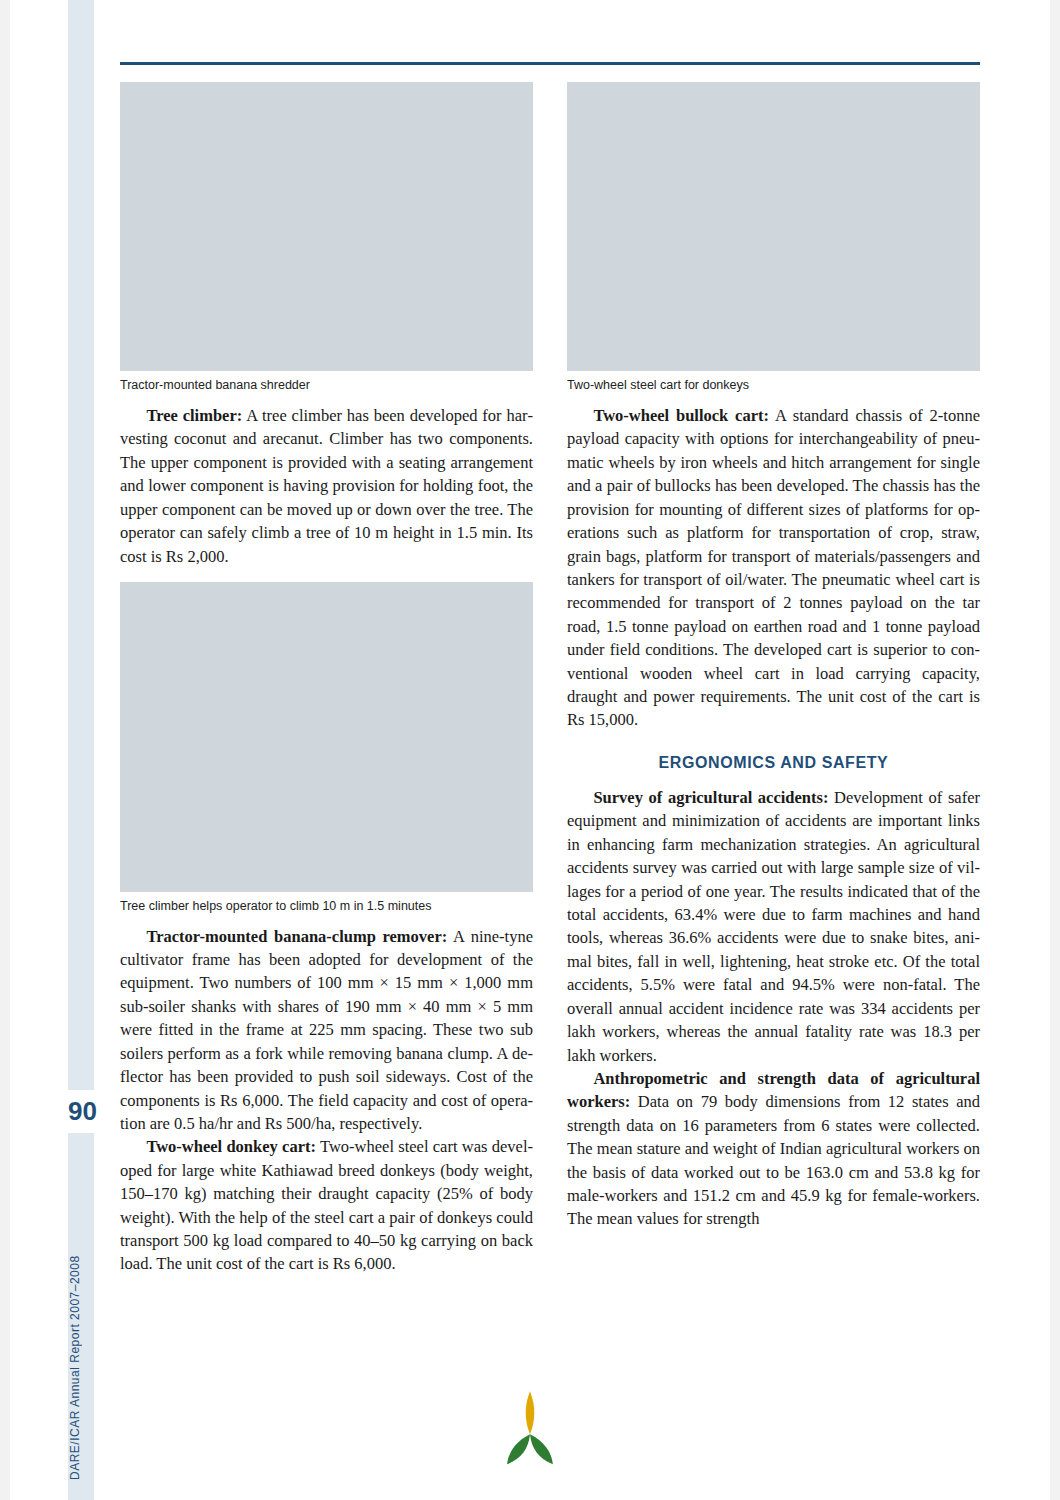90
DARE/ICAR Annual Report 2007–2008
Tractor-mounted banana shredder
Tree climber: A tree climber has been developed for harvesting coconut and arecanut. Climber has two components. The upper component is provided with a seating arrangement and lower component is having provision for holding foot, the upper component can be moved up or down over the tree. The operator can safely climb a tree of 10 m height in 1.5 min. Its cost is Rs 2,000.
Tree climber helps operator to climb 10 m in 1.5 minutes
Tractor-mounted banana-clump remover: A nine-tyne cultivator frame has been adopted for development of the equipment. Two numbers of 100 mm × 15 mm × 1,000 mm sub-soiler shanks with shares of 190 mm × 40 mm × 5 mm were fitted in the frame at 225 mm spacing. These two sub soilers perform as a fork while removing banana clump. A deflector has been provided to push soil sideways. Cost of the components is Rs 6,000. The field capacity and cost of operation are 0.5 ha/hr and Rs 500/ha, respectively.
Two-wheel donkey cart: Two-wheel steel cart was developed for large white Kathiawad breed donkeys (body weight, 150–170 kg) matching their draught capacity (25% of body weight). With the help of the steel cart a pair of donkeys could transport 500 kg load compared to 40–50 kg carrying on back load. The unit cost of the cart is Rs 6,000.
Two-wheel steel cart for donkeys
Two-wheel bullock cart: A standard chassis of 2-tonne payload capacity with options for interchangeability of pneumatic wheels by iron wheels and hitch arrangement for single and a pair of bullocks has been developed. The chassis has the provision for mounting of different sizes of platforms for operations such as platform for transportation of crop, straw, grain bags, platform for transport of materials/passengers and tankers for transport of oil/water. The pneumatic wheel cart is recommended for transport of 2 tonnes payload on the tar road, 1.5 tonne payload on earthen road and 1 tonne payload under field conditions. The developed cart is superior to conventional wooden wheel cart in load carrying capacity, draught and power requirements. The unit cost of the cart is Rs 15,000.
ERGONOMICS AND SAFETY
Survey of agricultural accidents: Development of safer equipment and minimization of accidents are important links in enhancing farm mechanization strategies. An agricultural accidents survey was carried out with large sample size of villages for a period of one year. The results indicated that of the total accidents, 63.4% were due to farm machines and hand tools, whereas 36.6% accidents were due to snake bites, animal bites, fall in well, lightening, heat stroke etc. Of the total accidents, 5.5% were fatal and 94.5% were non-fatal. The overall annual accident incidence rate was 334 accidents per lakh workers, whereas the annual fatality rate was 18.3 per lakh workers.
Anthropometric and strength data of agricultural workers: Data on 79 body dimensions from 12 states and strength data on 16 parameters from 6 states were collected. The mean stature and weight of Indian agricultural workers on the basis of data worked out to be 163.0 cm and 53.8 kg for male-workers and 151.2 cm and 45.9 kg for female-workers. The mean values for strength